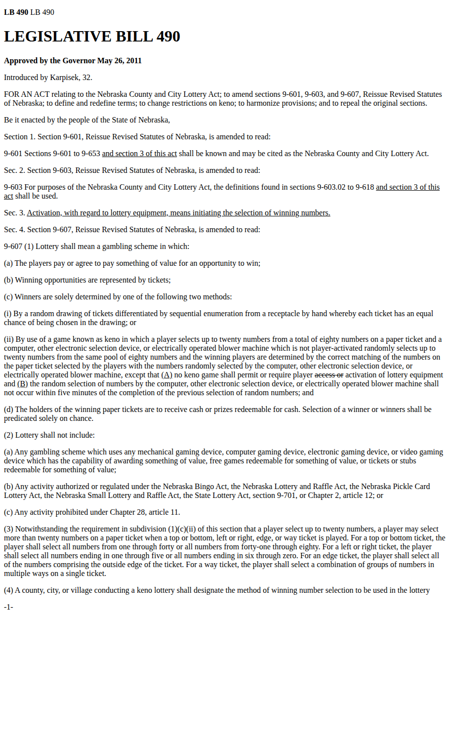LB 490 LB 490
LEGISLATIVE BILL 490
Approved by the Governor May 26, 2011
Introduced by Karpisek, 32.
FOR AN ACT relating to the Nebraska County and City Lottery Act; to amend sections 9-601, 9-603, and 9-607, Reissue Revised Statutes of Nebraska; to define and redefine terms; to change restrictions on keno; to harmonize provisions; and to repeal the original sections.
Be it enacted by the people of the State of Nebraska,
Section 1. Section 9-601, Reissue Revised Statutes of Nebraska, is amended to read:
9-601 Sections 9-601 to 9-653 and section 3 of this act shall be known and may be cited as the Nebraska County and City Lottery Act.
Sec. 2. Section 9-603, Reissue Revised Statutes of Nebraska, is amended to read:
9-603 For purposes of the Nebraska County and City Lottery Act, the definitions found in sections 9-603.02 to 9-618 and section 3 of this act shall be used.
Sec. 3. Activation, with regard to lottery equipment, means initiating the selection of winning numbers.
Sec. 4. Section 9-607, Reissue Revised Statutes of Nebraska, is amended to read:
9-607 (1) Lottery shall mean a gambling scheme in which:
(a) The players pay or agree to pay something of value for an opportunity to win;
(b) Winning opportunities are represented by tickets;
(c) Winners are solely determined by one of the following two methods:
(i) By a random drawing of tickets differentiated by sequential enumeration from a receptacle by hand whereby each ticket has an equal chance of being chosen in the drawing; or
(ii) By use of a game known as keno in which a player selects up to twenty numbers from a total of eighty numbers on a paper ticket and a computer, other electronic selection device, or electrically operated blower machine which is not player-activated randomly selects up to twenty numbers from the same pool of eighty numbers and the winning players are determined by the correct matching of the numbers on the paper ticket selected by the players with the numbers randomly selected by the computer, other electronic selection device, or electrically operated blower machine, except that (A) no keno game shall permit or require player access or activation of lottery equipment and (B) the random selection of numbers by the computer, other electronic selection device, or electrically operated blower machine shall not occur within five minutes of the completion of the previous selection of random numbers; and
(d) The holders of the winning paper tickets are to receive cash or prizes redeemable for cash. Selection of a winner or winners shall be predicated solely on chance.
(2) Lottery shall not include:
(a) Any gambling scheme which uses any mechanical gaming device, computer gaming device, electronic gaming device, or video gaming device which has the capability of awarding something of value, free games redeemable for something of value, or tickets or stubs redeemable for something of value;
(b) Any activity authorized or regulated under the Nebraska Bingo Act, the Nebraska Lottery and Raffle Act, the Nebraska Pickle Card Lottery Act, the Nebraska Small Lottery and Raffle Act, the State Lottery Act, section 9-701, or Chapter 2, article 12; or
(c) Any activity prohibited under Chapter 28, article 11.
(3) Notwithstanding the requirement in subdivision (1)(c)(ii) of this section that a player select up to twenty numbers, a player may select more than twenty numbers on a paper ticket when a top or bottom, left or right, edge, or way ticket is played. For a top or bottom ticket, the player shall select all numbers from one through forty or all numbers from forty-one through eighty. For a left or right ticket, the player shall select all numbers ending in one through five or all numbers ending in six through zero. For an edge ticket, the player shall select all of the numbers comprising the outside edge of the ticket. For a way ticket, the player shall select a combination of groups of numbers in multiple ways on a single ticket.
(4) A county, city, or village conducting a keno lottery shall designate the method of winning number selection to be used in the lottery
-1-